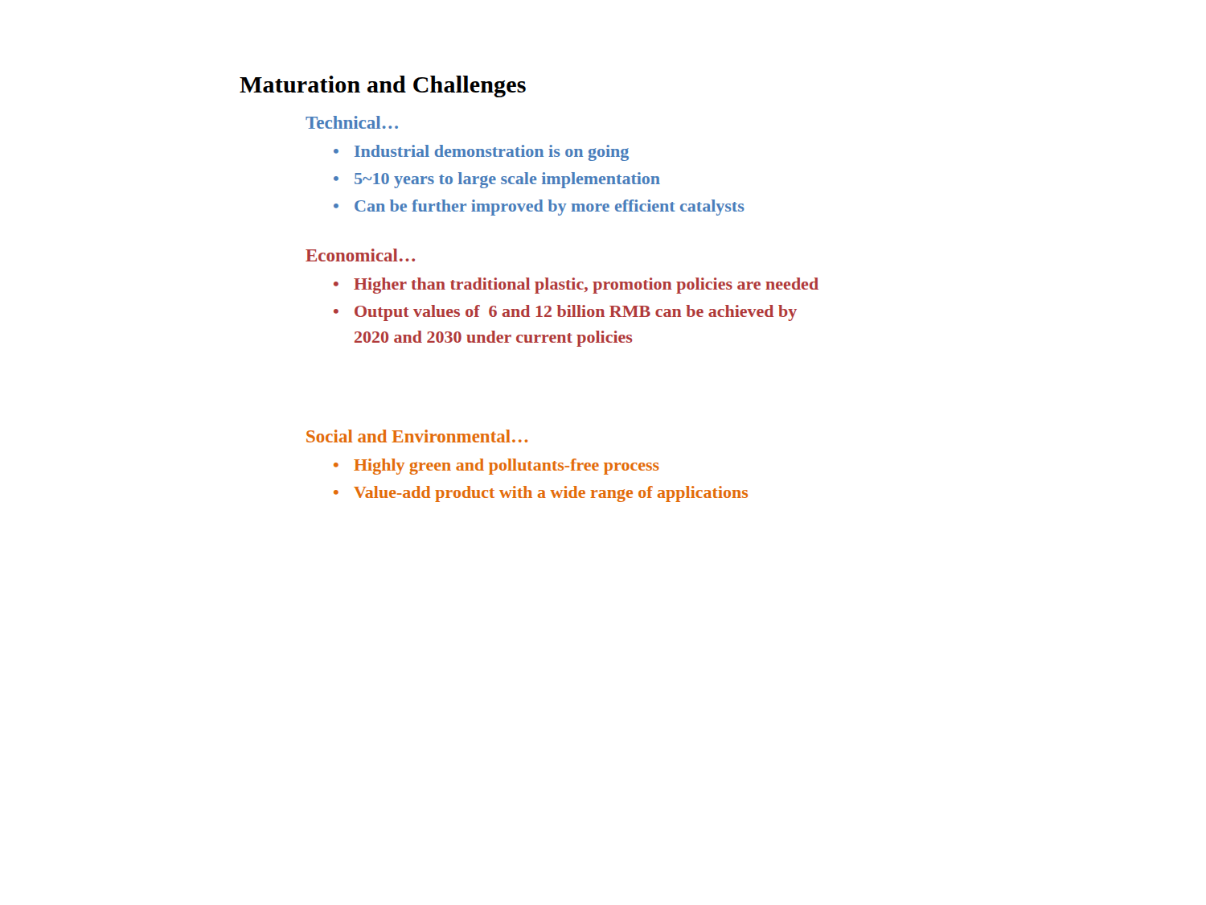Maturation and Challenges
Technical…
Industrial demonstration is on going
5~10 years to large scale implementation
Can be further improved by more efficient catalysts
Economical…
Higher than traditional plastic, promotion policies are needed
Output values of 6 and 12 billion RMB can be achieved by
2020 and 2030 under current policies
Social and Environmental…
Highly green and pollutants-free process
Value-add product with a wide range of applications